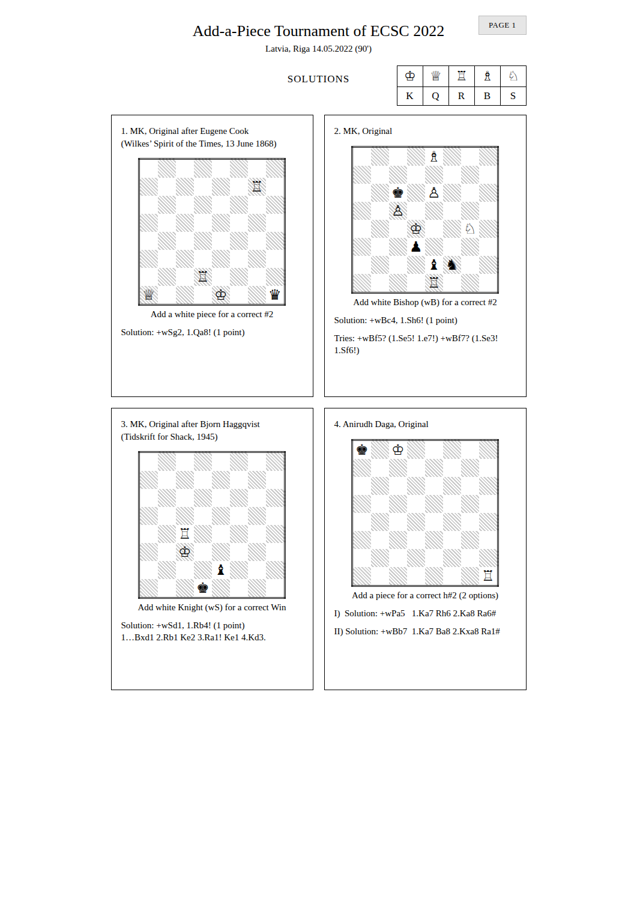PAGE 1
Add-a-Piece Tournament of ECSC 2022
Latvia, Riga 14.05.2022 (90')
SOLUTIONS
| ♔ | ♕ | ♖ | ♗ | ♘ |
| K | Q | R | B | S |
1. MK, Original after Eugene Cook
(Wilkes’ Spirit of the Times, 13 June 1868)
| | | | | | | ♖ | |
| | | | ♖ | | | | |
| ♕ | | | | ♔ | | | ♛ |
Add a white piece for a correct #2
Solution: +wSg2, 1.Qa8! (1 point)
2. MK, Original
| | | | | ♗ | | | |
| | | ♚ | | ♙ | | | |
| | | ♙ | | | | | |
| | | | ♔ | | | ♘ | |
| | | | ♟ | | | | |
| | | | | ♝ | ♞ | | |
| | | | | ♖ | | | |
Add white Bishop (wB) for a correct #2
Solution: +wBc4, 1.Sh6! (1 point)
Tries: +wBf5? (1.Se5! 1.e7!) +wBf7? (1.Se3! 1.Sf6!)
3. MK, Original after Bjorn Haggqvist
(Tidskrift for Shack, 1945)
| | | ♖ | | | | | |
| | | ♔ | | | | | |
| | | | | ♝ | | | |
| | | | ♚ | | | | |
Add white Knight (wS) for a correct Win
Solution: +wSd1, 1.Rb4! (1 point)
1…Bxd1 2.Rb1 Ke2 3.Ra1! Ke1 4.Kd3.
4. Anirudh Daga, Original
| ♚ | | ♔ | | | | | |
| | | | | | | | ♖ |
Add a piece for a correct h#2 (2 options)
I) Solution: +wPa5 1.Ka7 Rh6 2.Ka8 Ra6#
II) Solution: +wBb7 1.Ka7 Ba8 2.Kxa8 Ra1#